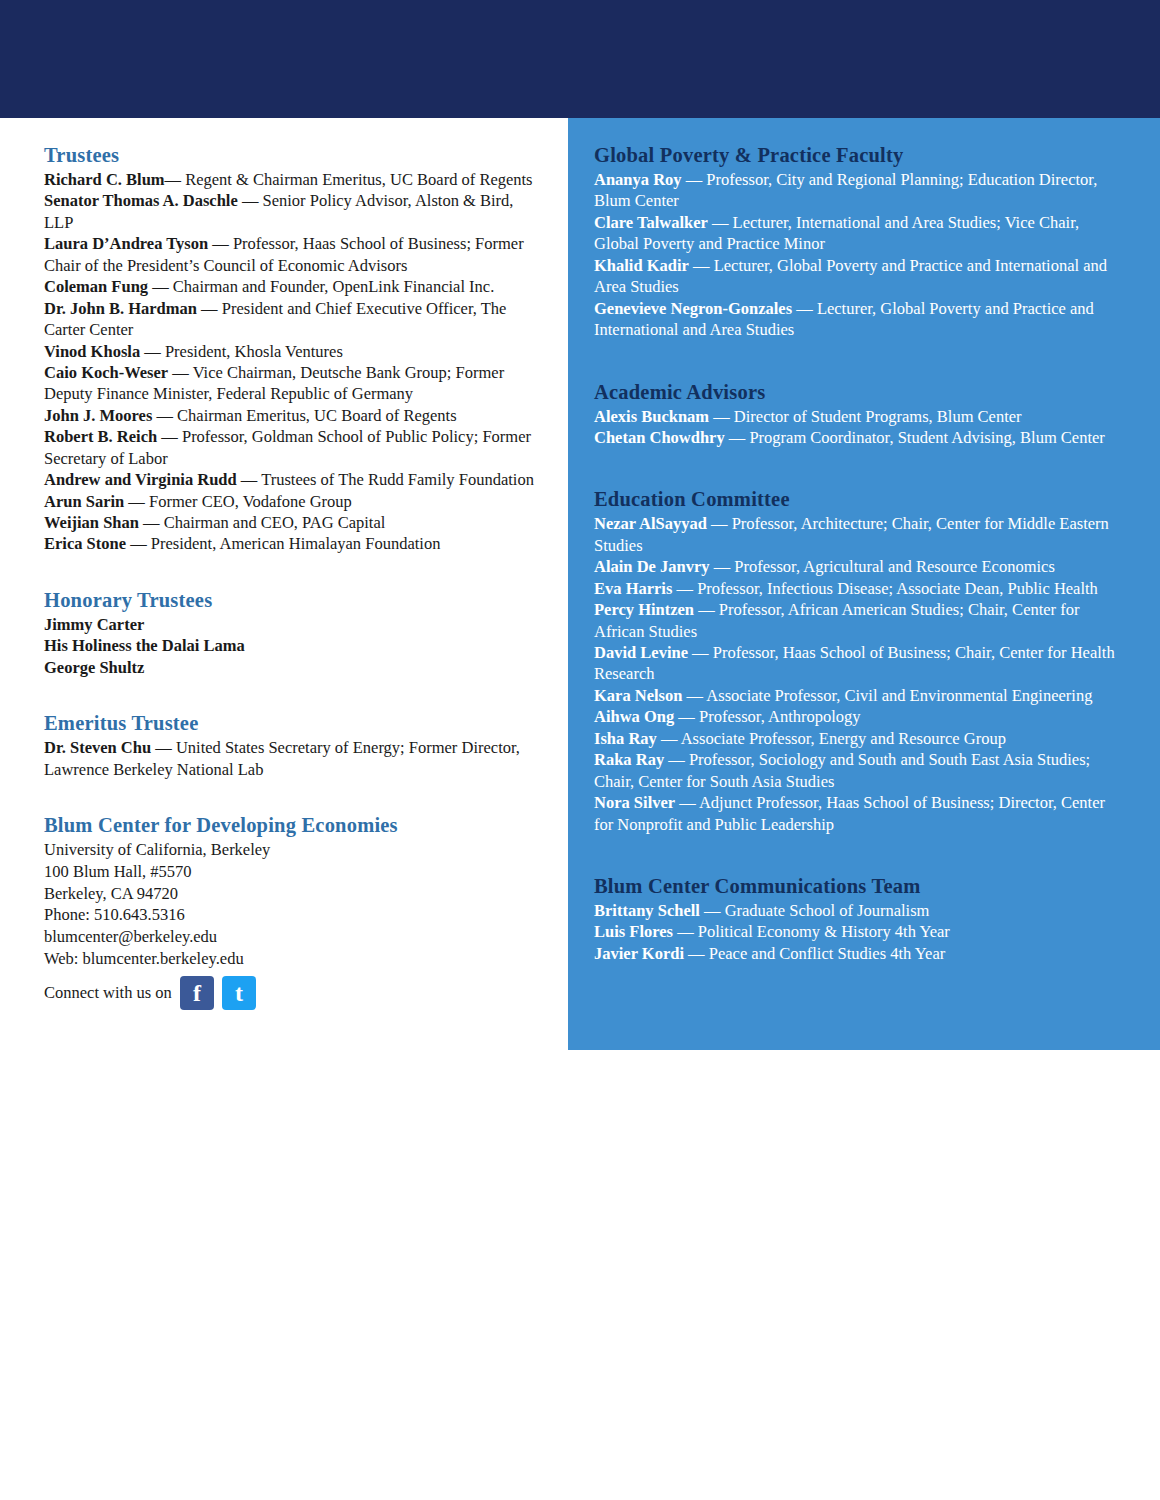Trustees
Richard C. Blum— Regent & Chairman Emeritus, UC Board of Regents
Senator Thomas A. Daschle — Senior Policy Advisor, Alston & Bird, LLP
Laura D’Andrea Tyson — Professor, Haas School of Business; Former Chair of the President’s Council of Economic Advisors
Coleman Fung — Chairman and Founder, OpenLink Financial Inc.
Dr. John B. Hardman — President and Chief Executive Officer, The Carter Center
Vinod Khosla — President, Khosla Ventures
Caio Koch-Weser — Vice Chairman, Deutsche Bank Group; Former Deputy Finance Minister, Federal Republic of Germany
John J. Moores — Chairman Emeritus, UC Board of Regents
Robert B. Reich — Professor, Goldman School of Public Policy; Former Secretary of Labor
Andrew and Virginia Rudd — Trustees of The Rudd Family Foundation
Arun Sarin — Former CEO, Vodafone Group
Weijian Shan — Chairman and CEO, PAG Capital
Erica Stone — President, American Himalayan Foundation
Honorary Trustees
Jimmy Carter
His Holiness the Dalai Lama
George Shultz
Emeritus Trustee
Dr. Steven Chu — United States Secretary of Energy; Former Director, Lawrence Berkeley National Lab
Blum Center for Developing Economies
University of California, Berkeley 100 Blum Hall, #5570 Berkeley, CA 94720 Phone: 510.643.5316 blumcenter@berkeley.edu Web: blumcenter.berkeley.edu
Connect with us on
Global Poverty & Practice Faculty
Ananya Roy — Professor, City and Regional Planning; Education Director, Blum Center
Clare Talwalker — Lecturer, International and Area Studies; Vice Chair, Global Poverty and Practice Minor
Khalid Kadir — Lecturer, Global Poverty and Practice and International and Area Studies
Genevieve Negron-Gonzales — Lecturer, Global Poverty and Practice and International and Area Studies
Academic Advisors
Alexis Bucknam — Director of Student Programs, Blum Center
Chetan Chowdhry — Program Coordinator, Student Advising, Blum Center
Education Committee
Nezar AlSayyad — Professor, Architecture; Chair, Center for Middle Eastern Studies
Alain De Janvry — Professor, Agricultural and Resource Economics
Eva Harris — Professor, Infectious Disease; Associate Dean, Public Health
Percy Hintzen — Professor, African American Studies; Chair, Center for African Studies
David Levine — Professor, Haas School of Business; Chair, Center for Health Research
Kara Nelson — Associate Professor, Civil and Environmental Engineering
Aihwa Ong — Professor, Anthropology
Isha Ray — Associate Professor, Energy and Resource Group
Raka Ray — Professor, Sociology and South and South East Asia Studies; Chair, Center for South Asia Studies
Nora Silver — Adjunct Professor, Haas School of Business; Director, Center for Nonprofit and Public Leadership
Blum Center Communications Team
Brittany Schell — Graduate School of Journalism
Luis Flores — Political Economy & History 4th Year
Javier Kordi — Peace and Conflict Studies 4th Year